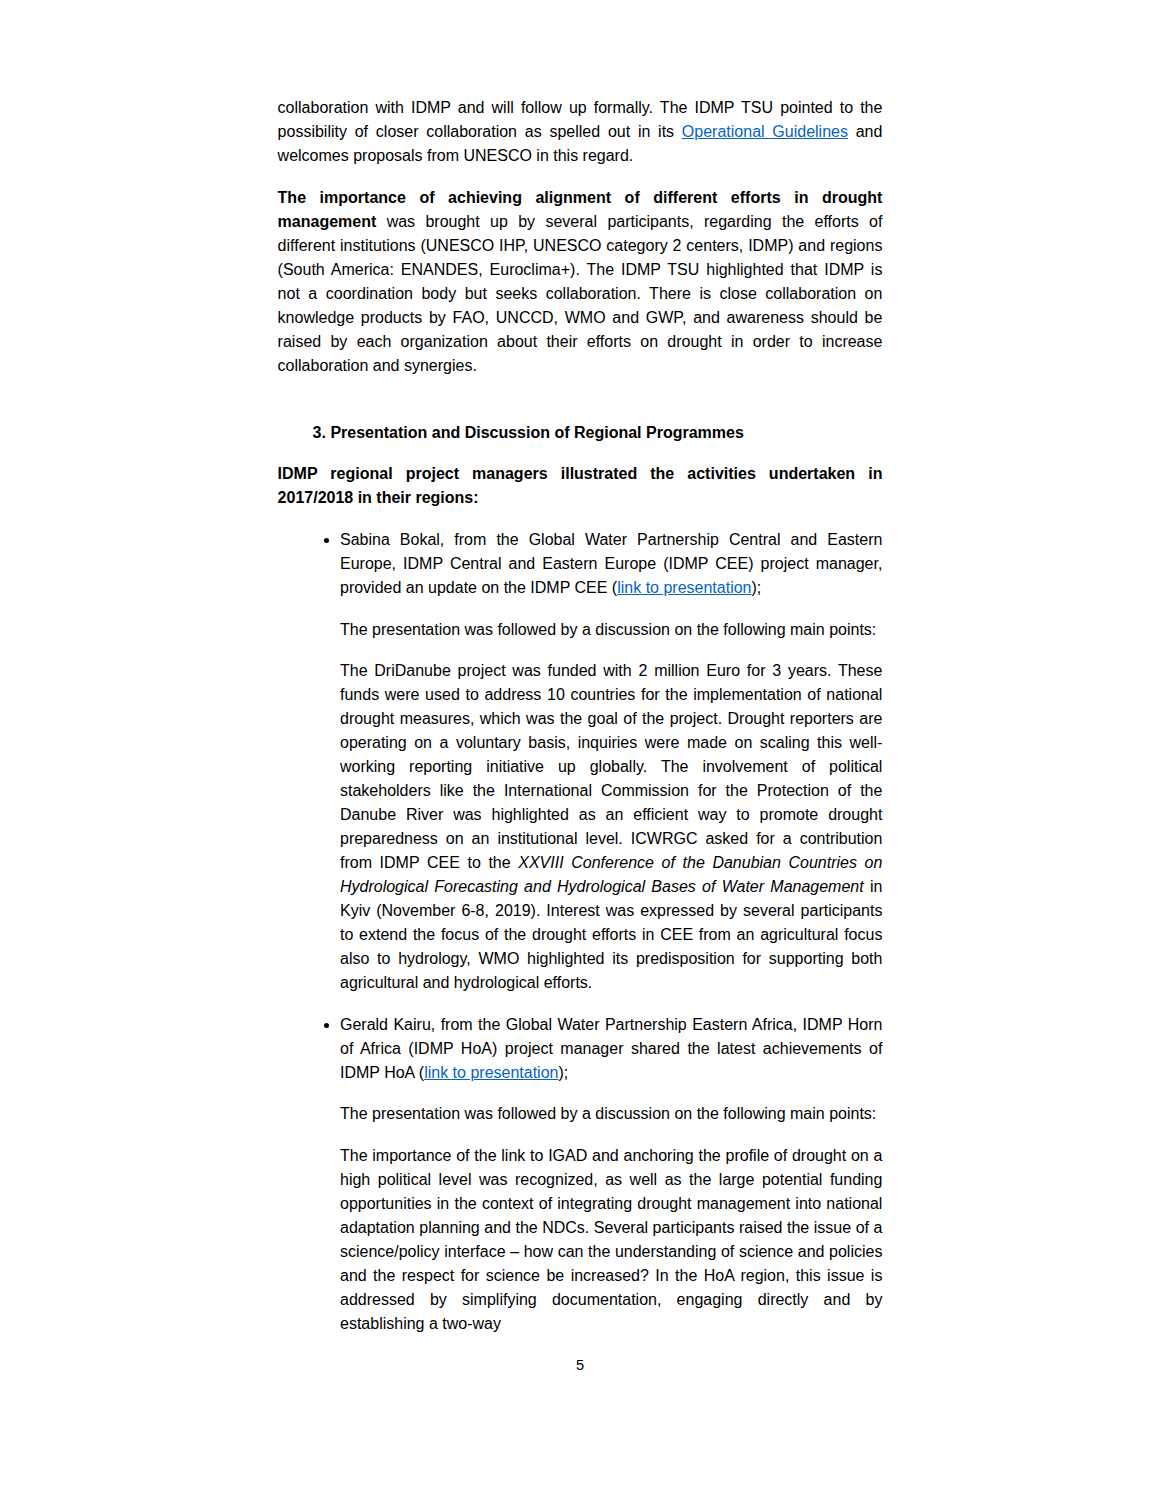collaboration with IDMP and will follow up formally. The IDMP TSU pointed to the possibility of closer collaboration as spelled out in its Operational Guidelines and welcomes proposals from UNESCO in this regard.
The importance of achieving alignment of different efforts in drought management was brought up by several participants, regarding the efforts of different institutions (UNESCO IHP, UNESCO category 2 centers, IDMP) and regions (South America: ENANDES, Euroclima+). The IDMP TSU highlighted that IDMP is not a coordination body but seeks collaboration. There is close collaboration on knowledge products by FAO, UNCCD, WMO and GWP, and awareness should be raised by each organization about their efforts on drought in order to increase collaboration and synergies.
Presentation and Discussion of Regional Programmes
IDMP regional project managers illustrated the activities undertaken in 2017/2018 in their regions:
Sabina Bokal, from the Global Water Partnership Central and Eastern Europe, IDMP Central and Eastern Europe (IDMP CEE) project manager, provided an update on the IDMP CEE (link to presentation);
The presentation was followed by a discussion on the following main points:
The DriDanube project was funded with 2 million Euro for 3 years. These funds were used to address 10 countries for the implementation of national drought measures, which was the goal of the project. Drought reporters are operating on a voluntary basis, inquiries were made on scaling this well-working reporting initiative up globally. The involvement of political stakeholders like the International Commission for the Protection of the Danube River was highlighted as an efficient way to promote drought preparedness on an institutional level. ICWRGC asked for a contribution from IDMP CEE to the XXVIII Conference of the Danubian Countries on Hydrological Forecasting and Hydrological Bases of Water Management in Kyiv (November 6-8, 2019). Interest was expressed by several participants to extend the focus of the drought efforts in CEE from an agricultural focus also to hydrology, WMO highlighted its predisposition for supporting both agricultural and hydrological efforts.
Gerald Kairu, from the Global Water Partnership Eastern Africa, IDMP Horn of Africa (IDMP HoA) project manager shared the latest achievements of IDMP HoA (link to presentation);
The presentation was followed by a discussion on the following main points:
The importance of the link to IGAD and anchoring the profile of drought on a high political level was recognized, as well as the large potential funding opportunities in the context of integrating drought management into national adaptation planning and the NDCs. Several participants raised the issue of a science/policy interface – how can the understanding of science and policies and the respect for science be increased? In the HoA region, this issue is addressed by simplifying documentation, engaging directly and by establishing a two-way
5